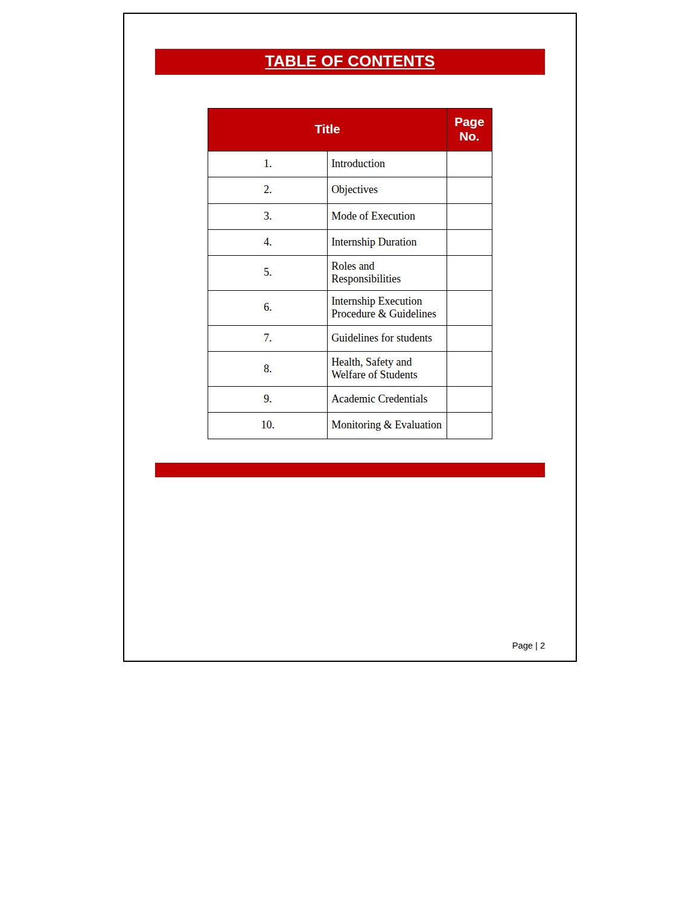TABLE OF CONTENTS
| Title | Page No. |
| --- | --- |
| 1. | Introduction | |
| 2. | Objectives | |
| 3. | Mode of Execution | |
| 4. | Internship Duration | |
| 5. | Roles and Responsibilities | |
| 6. | Internship Execution Procedure & Guidelines | |
| 7. | Guidelines for students | |
| 8. | Health, Safety and Welfare of Students | |
| 9. | Academic Credentials | |
| 10. | Monitoring & Evaluation | |
Page | 2